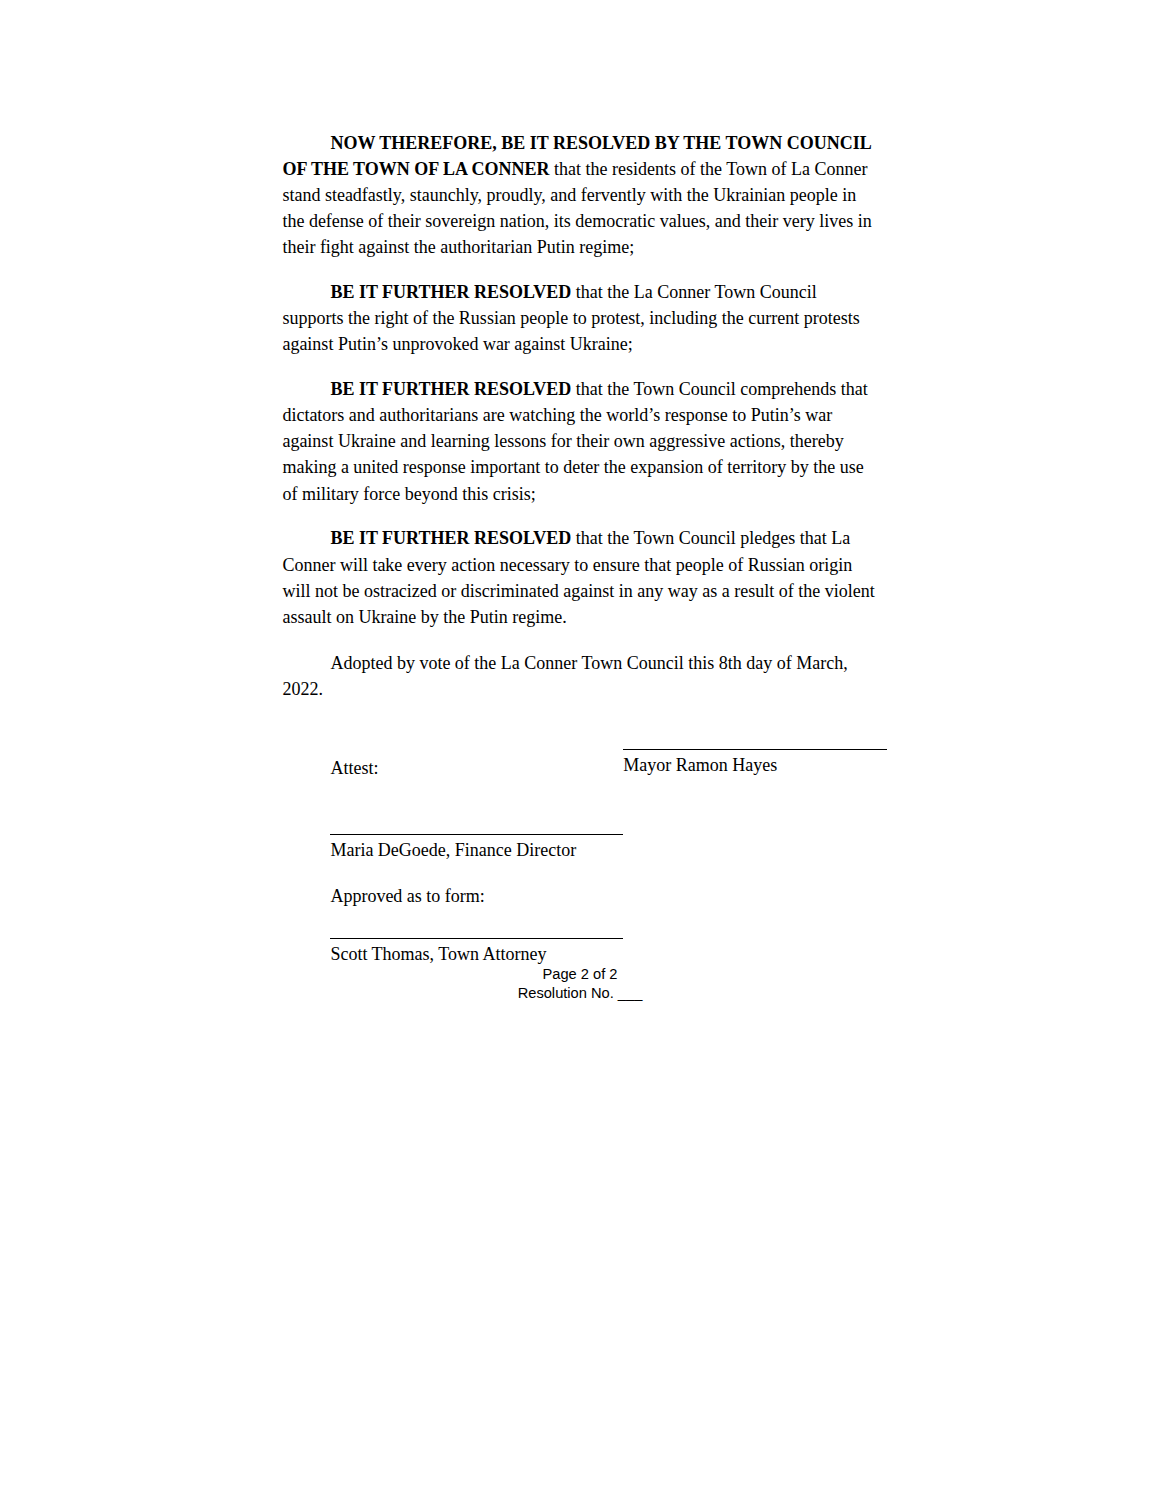NOW THEREFORE, BE IT RESOLVED BY THE TOWN COUNCIL OF THE TOWN OF LA CONNER that the residents of the Town of La Conner stand steadfastly, staunchly, proudly, and fervently with the Ukrainian people in the defense of their sovereign nation, its democratic values, and their very lives in their fight against the authoritarian Putin regime;
BE IT FURTHER RESOLVED that the La Conner Town Council supports the right of the Russian people to protest, including the current protests against Putin’s unprovoked war against Ukraine;
BE IT FURTHER RESOLVED that the Town Council comprehends that dictators and authoritarians are watching the world’s response to Putin’s war against Ukraine and learning lessons for their own aggressive actions, thereby making a united response important to deter the expansion of territory by the use of military force beyond this crisis;
BE IT FURTHER RESOLVED that the Town Council pledges that La Conner will take every action necessary to ensure that people of Russian origin will not be ostracized or discriminated against in any way as a result of the violent assault on Ukraine by the Putin regime.
Adopted by vote of the La Conner Town Council this 8th day of March, 2022.
Mayor Ramon Hayes
Attest:
Maria DeGoede, Finance Director
Approved as to form:
Scott Thomas, Town Attorney
Page 2 of 2
Resolution No. ___